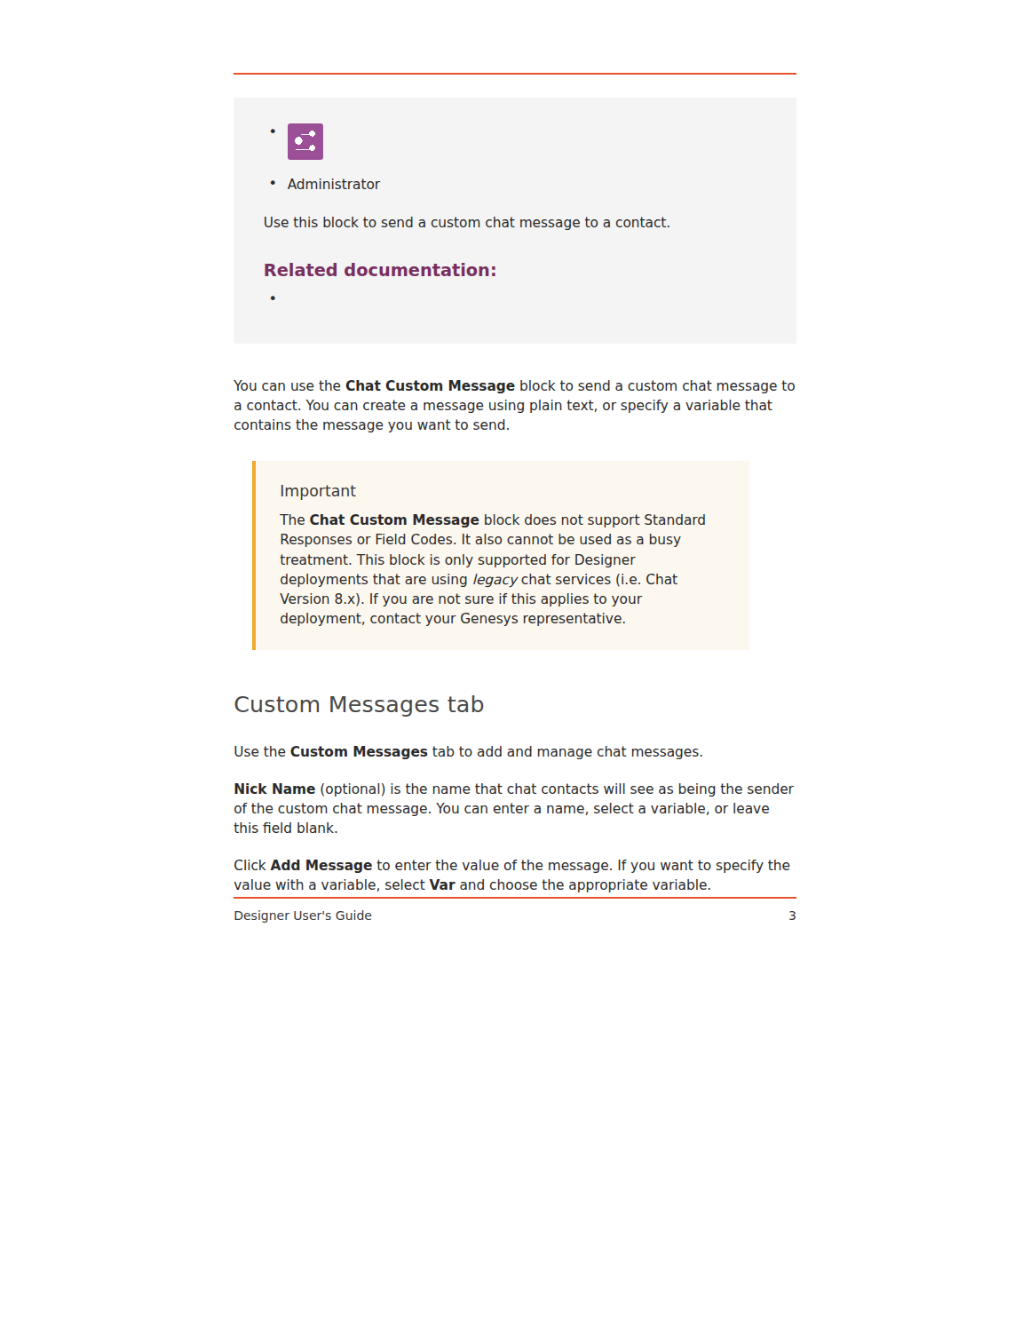Administrator
Use this block to send a custom chat message to a contact.
Related documentation:
You can use the Chat Custom Message block to send a custom chat message to a contact. You can create a message using plain text, or specify a variable that contains the message you want to send.
Important
The Chat Custom Message block does not support Standard Responses or Field Codes. It also cannot be used as a busy treatment. This block is only supported for Designer deployments that are using legacy chat services (i.e. Chat Version 8.x). If you are not sure if this applies to your deployment, contact your Genesys representative.
Custom Messages tab
Use the Custom Messages tab to add and manage chat messages.
Nick Name (optional) is the name that chat contacts will see as being the sender of the custom chat message. You can enter a name, select a variable, or leave this field blank.
Click Add Message to enter the value of the message. If you want to specify the value with a variable, select Var and choose the appropriate variable.
Designer User's Guide 3